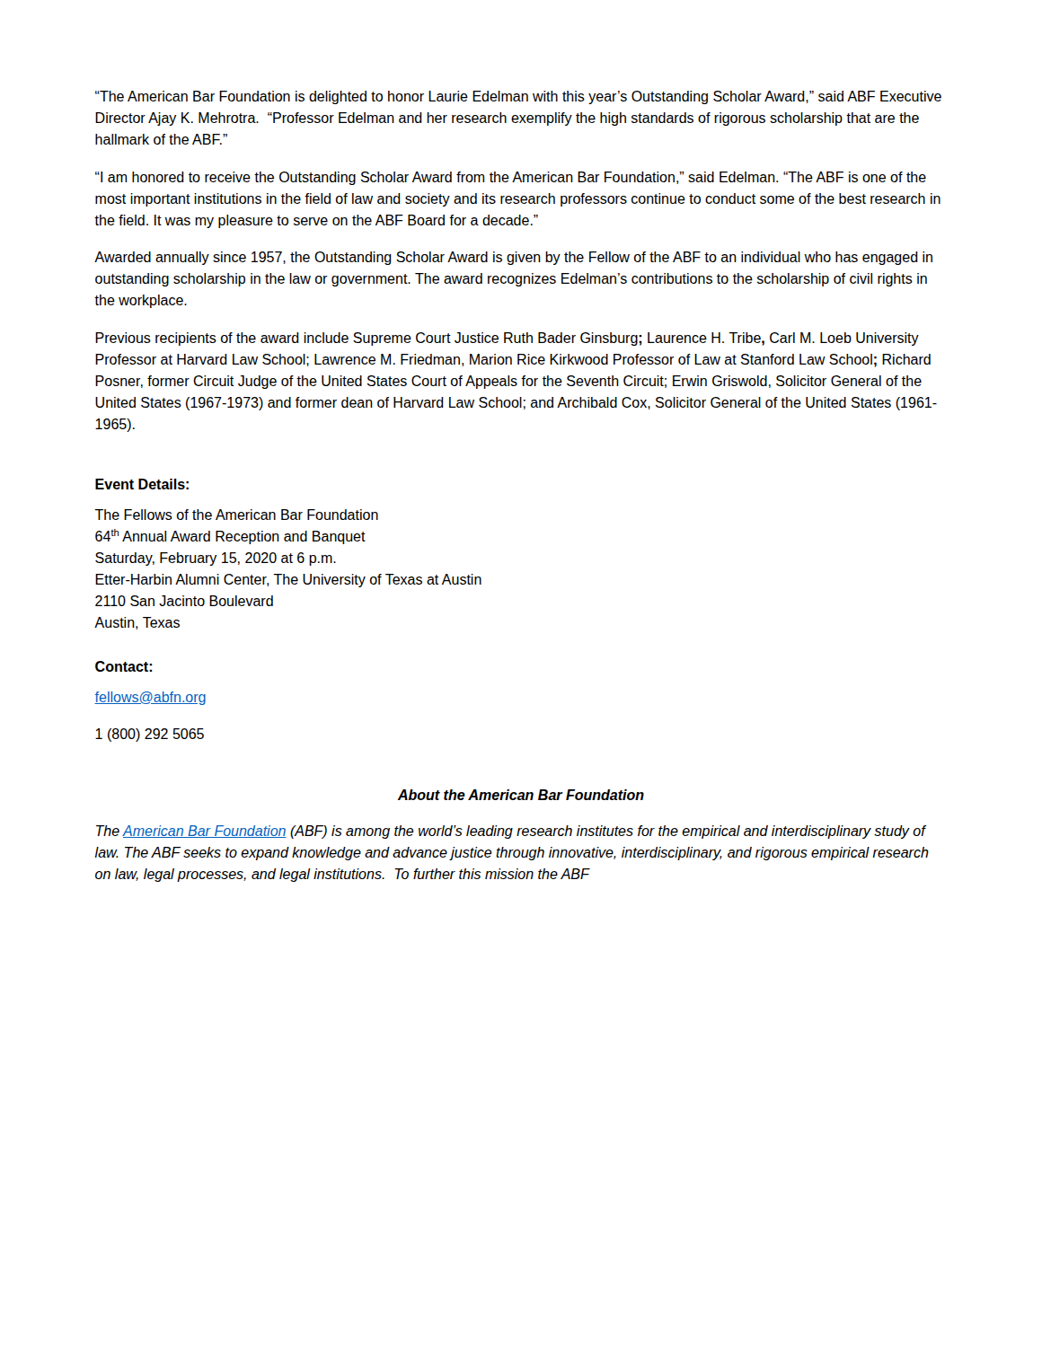“The American Bar Foundation is delighted to honor Laurie Edelman with this year’s Outstanding Scholar Award,” said ABF Executive Director Ajay K. Mehrotra. “Professor Edelman and her research exemplify the high standards of rigorous scholarship that are the hallmark of the ABF.”
“I am honored to receive the Outstanding Scholar Award from the American Bar Foundation,” said Edelman. “The ABF is one of the most important institutions in the field of law and society and its research professors continue to conduct some of the best research in the field. It was my pleasure to serve on the ABF Board for a decade.”
Awarded annually since 1957, the Outstanding Scholar Award is given by the Fellow of the ABF to an individual who has engaged in outstanding scholarship in the law or government. The award recognizes Edelman’s contributions to the scholarship of civil rights in the workplace.
Previous recipients of the award include Supreme Court Justice Ruth Bader Ginsburg; Laurence H. Tribe, Carl M. Loeb University Professor at Harvard Law School; Lawrence M. Friedman, Marion Rice Kirkwood Professor of Law at Stanford Law School; Richard Posner, former Circuit Judge of the United States Court of Appeals for the Seventh Circuit; Erwin Griswold, Solicitor General of the United States (1967-1973) and former dean of Harvard Law School; and Archibald Cox, Solicitor General of the United States (1961-1965).
Event Details:
The Fellows of the American Bar Foundation
64th Annual Award Reception and Banquet
Saturday, February 15, 2020 at 6 p.m.
Etter-Harbin Alumni Center, The University of Texas at Austin
2110 San Jacinto Boulevard
Austin, Texas
Contact:
fellows@abfn.org
1 (800) 292 5065
About the American Bar Foundation
The American Bar Foundation (ABF) is among the world’s leading research institutes for the empirical and interdisciplinary study of law. The ABF seeks to expand knowledge and advance justice through innovative, interdisciplinary, and rigorous empirical research on law, legal processes, and legal institutions. To further this mission the ABF